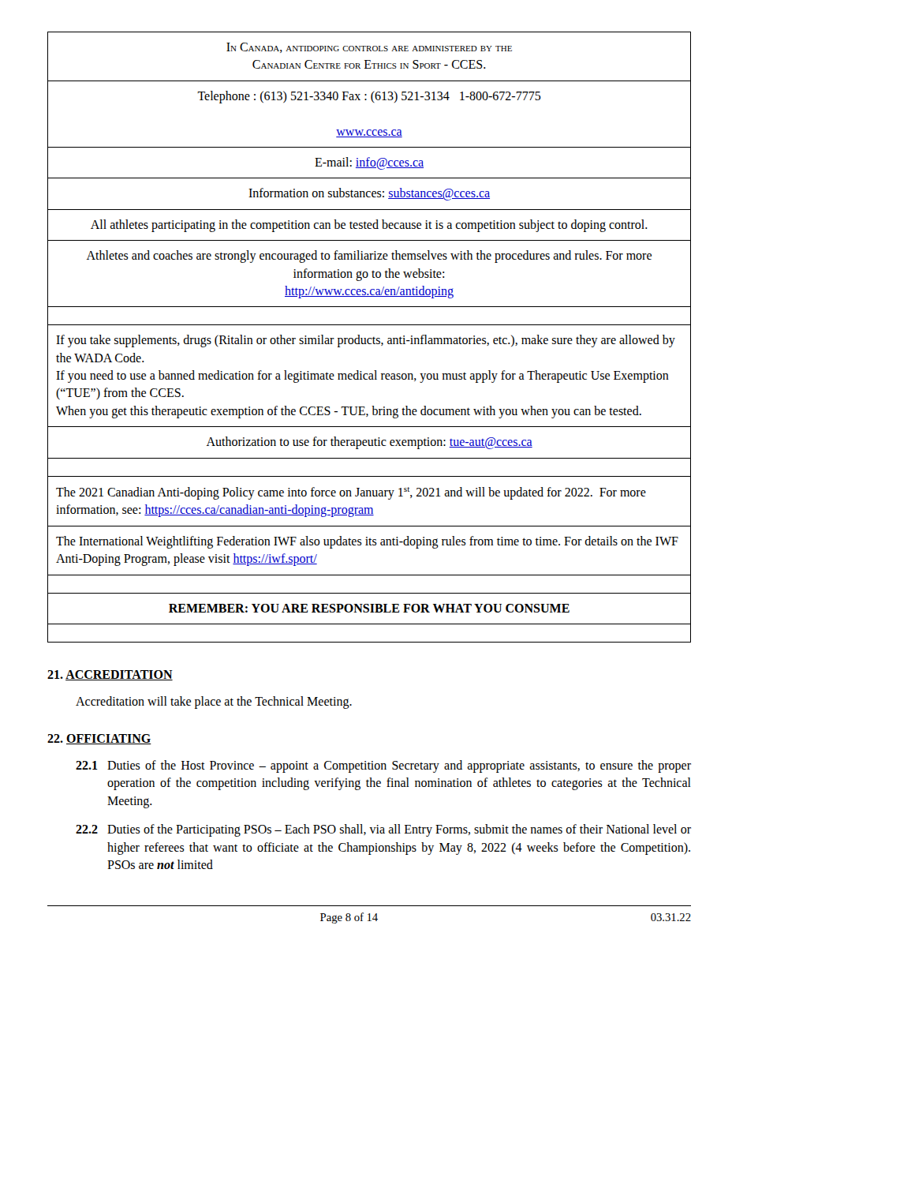| In Canada, antidoping controls are administered by the Canadian Centre for Ethics in Sport - CCES. |
| Telephone : (613) 521-3340 Fax : (613) 521-3134 1-800-672-7775 www.cces.ca |
| E-mail: info@cces.ca |
| Information on substances: substances@cces.ca |
| All athletes participating in the competition can be tested because it is a competition subject to doping control. |
| Athletes and coaches are strongly encouraged to familiarize themselves with the procedures and rules. For more information go to the website: http://www.cces.ca/en/antidoping |
| If you take supplements, drugs (Ritalin or other similar products, anti-inflammatories, etc.), make sure they are allowed by the WADA Code. If you need to use a banned medication for a legitimate medical reason, you must apply for a Therapeutic Use Exemption (“TUE”) from the CCES. When you get this therapeutic exemption of the CCES - TUE, bring the document with you when you can be tested. |
| Authorization to use for therapeutic exemption: tue-aut@cces.ca |
| The 2021 Canadian Anti-doping Policy came into force on January 1 st , 2021 and will be updated for 2022. For more information, see: https://cces.ca/canadian-anti-doping-program |
| The International Weightlifting Federation IWF also updates its anti-doping rules from time to time. For details on the IWF Anti-Doping Program, please visit https://iwf.sport/ |
| REMEMBER: YOU ARE RESPONSIBLE FOR WHAT YOU CONSUME |
21. ACCREDITATION
Accreditation will take place at the Technical Meeting.
22. OFFICIATING
22.1
Duties of the Host Province – appoint a Competition Secretary and appropriate assistants, to ensure the proper operation of the competition including verifying the final nomination of athletes to categories at the Technical Meeting.
22.2
Duties of the Participating PSOs – Each PSO shall, via all Entry Forms, submit the names of their National level or higher referees that want to officiate at the Championships by May 8, 2022 (4 weeks before the Competition). PSOs are not limited
Page 8 of 14 03.31.22